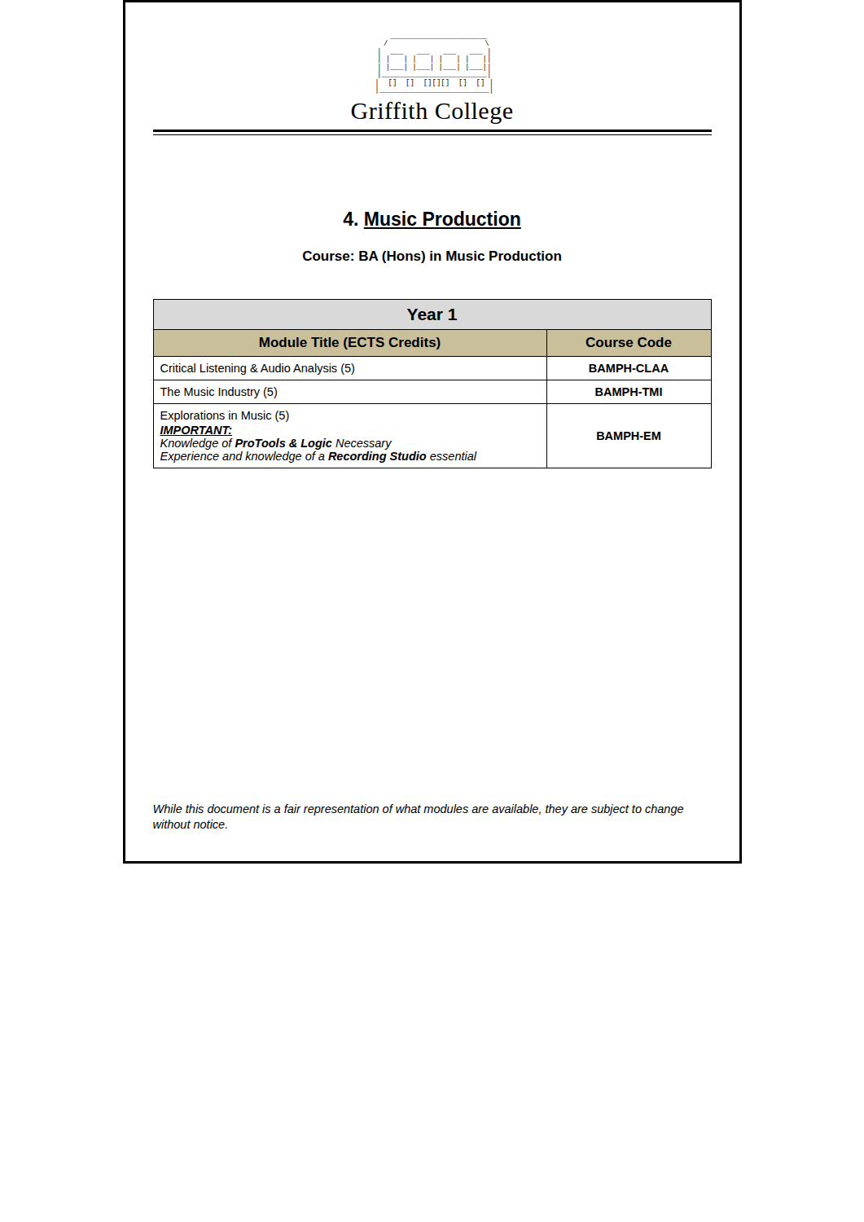______________________ / \ | ___ ___ ___ ___ | | | | | | | | | || | |___| |___| |___| |___|| |________________________| | [] [] [][][] [] [] | |_________________________|
Griffith College
4. Music Production
Course: BA (Hons) in Music Production
| Year 1 |
| Module Title (ECTS Credits) | Course Code |
| Critical Listening & Audio Analysis (5) | BAMPH-CLAA |
| The Music Industry (5) | BAMPH-TMI |
| Explorations in Music (5) IMPORTANT: Knowledge of ProTools & Logic Necessary Experience and knowledge of a Recording Studio essential | BAMPH-EM |
While this document is a fair representation of what modules are available, they are subject to change without notice.